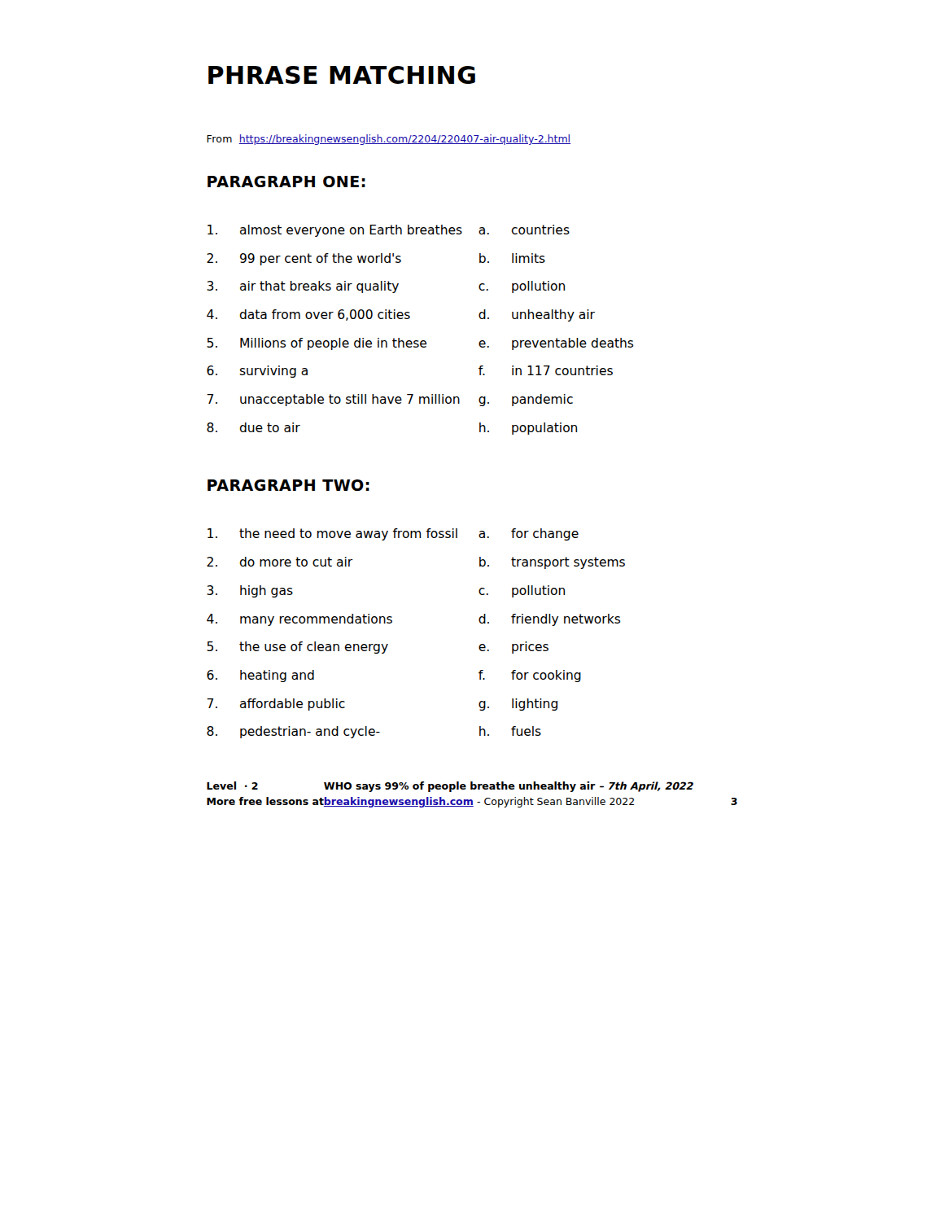PHRASE MATCHING
From https://breakingnewsenglish.com/2204/220407-air-quality-2.html
PARAGRAPH ONE:
| 1. | almost everyone on Earth breathes | a. | countries |
| 2. | 99 per cent of the world's | b. | limits |
| 3. | air that breaks air quality | c. | pollution |
| 4. | data from over 6,000 cities | d. | unhealthy air |
| 5. | Millions of people die in these | e. | preventable deaths |
| 6. | surviving a | f. | in 117 countries |
| 7. | unacceptable to still have 7 million | g. | pandemic |
| 8. | due to air | h. | population |
PARAGRAPH TWO:
| 1. | the need to move away from fossil | a. | for change |
| 2. | do more to cut air | b. | transport systems |
| 3. | high gas | c. | pollution |
| 4. | many recommendations | d. | friendly networks |
| 5. | the use of clean energy | e. | prices |
| 6. | heating and | f. | for cooking |
| 7. | affordable public | g. | lighting |
| 8. | pedestrian- and cycle- | h. | fuels |
| Level · 2 | WHO says 99% of people breathe unhealthy air – 7th April, 2022 | |
| More free lessons at | breakingnewsenglish.com - Copyright Sean Banville 2022 | 3 |